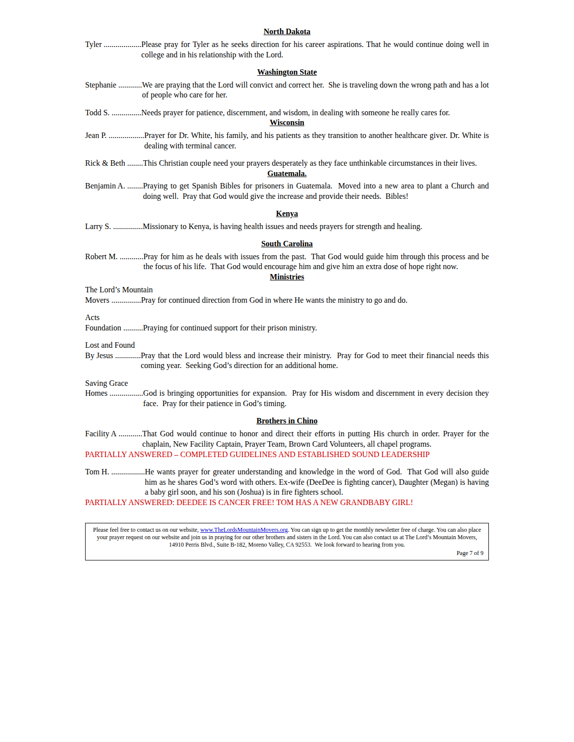North Dakota
Tyler ................... Please pray for Tyler as he seeks direction for his career aspirations. That he would continue doing well in college and in his relationship with the Lord.
Washington State
Stephanie ............ We are praying that the Lord will convict and correct her. She is traveling down the wrong path and has a lot of people who care for her.
Todd S. ............... Needs prayer for patience, discernment, and wisdom, in dealing with someone he really cares for.
Wisconsin
Jean P. .................. Prayer for Dr. White, his family, and his patients as they transition to another healthcare giver. Dr. White is dealing with terminal cancer.
Rick & Beth ........ This Christian couple need your prayers desperately as they face unthinkable circumstances in their lives.
Guatemala.
Benjamin A. ........ Praying to get Spanish Bibles for prisoners in Guatemala. Moved into a new area to plant a Church and doing well. Pray that God would give the increase and provide their needs. Bibles!
Kenya
Larry S. ............... Missionary to Kenya, is having health issues and needs prayers for strength and healing.
South Carolina
Robert M. ............ Pray for him as he deals with issues from the past. That God would guide him through this process and be the focus of his life. That God would encourage him and give him an extra dose of hope right now.
Ministries
The Lord’s Mountain
Movers ............... Pray for continued direction from God in where He wants the ministry to go and do.
Acts
Foundation .......... Praying for continued support for their prison ministry.
Lost and Found
By Jesus ............. Pray that the Lord would bless and increase their ministry. Pray for God to meet their financial needs this coming year. Seeking God’s direction for an additional home.
Saving Grace
Homes ................. God is bringing opportunities for expansion. Pray for His wisdom and discernment in every decision they face. Pray for their patience in God’s timing.
Brothers in Chino
Facility A ............ That God would continue to honor and direct their efforts in putting His church in order. Prayer for the chaplain, New Facility Captain, Prayer Team, Brown Card Volunteers, all chapel programs.
PARTIALLY ANSWERED – COMPLETED GUIDELINES AND ESTABLISHED SOUND LEADERSHIP
Tom H. ................. He wants prayer for greater understanding and knowledge in the word of God. That God will also guide him as he shares God’s word with others. Ex-wife (DeeDee is fighting cancer), Daughter (Megan) is having a baby girl soon, and his son (Joshua) is in fire fighters school.
PARTIALLY ANSWERED: DEEDEE IS CANCER FREE! TOM HAS A NEW GRANDBABY GIRL!
Please feel free to contact us on our website, www.TheLordsMountainMovers.org. You can sign up to get the monthly newsletter free of charge. You can also place your prayer request on our website and join us in praying for our other brothers and sisters in the Lord. You can also contact us at The Lord’s Mountain Movers, 14910 Perris Blvd., Suite B-182, Moreno Valley, CA 92553. We look forward to hearing from you.
Page 7 of 9